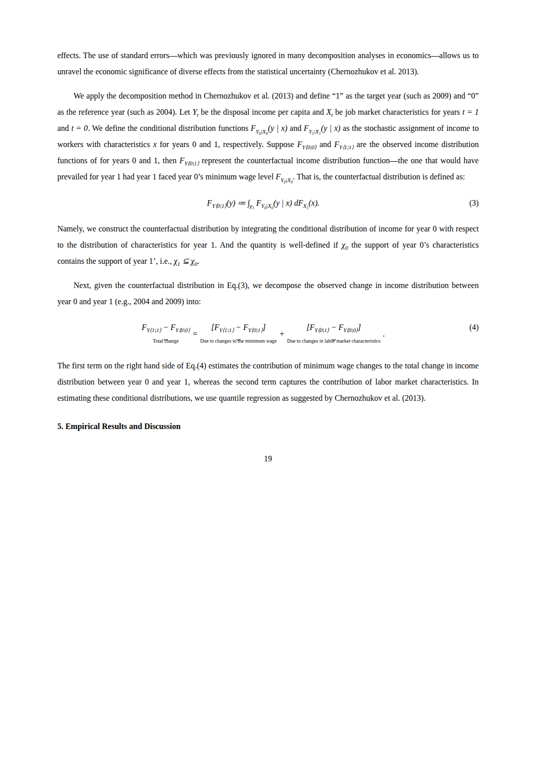effects. The use of standard errors—which was previously ignored in many decomposition analyses in economics—allows us to unravel the economic significance of diverse effects from the statistical uncertainty (Chernozhukov et al. 2013).
We apply the decomposition method in Chernozhukov et al. (2013) and define “1” as the target year (such as 2009) and “0” as the reference year (such as 2004). Let Yt be the disposal income per capita and Xt be job market characteristics for years t = 1 and t = 0. We define the conditional distribution functions FY0|X0(y | x) and FY1|X1(y | x) as the stochastic assignment of income to workers with characteristics x for years 0 and 1, respectively. Suppose FY⟨0|0⟩ and FY⟨1|1⟩ are the observed income distribution functions of for years 0 and 1, then FY⟨0|1⟩ represent the counterfactual income distribution function—the one that would have prevailed for year 1 had year 1 faced year 0’s minimum wage level FY0|X0. That is, the counterfactual distribution is defined as:
(3) FY⟨0|1⟩(y) ≔ ∫χ1 FY0|X0(y | x) dFX1(x).
Namely, we construct the counterfactual distribution by integrating the conditional distribution of income for year 0 with respect to the distribution of characteristics for year 1. And the quantity is well-defined if χ0 the support of year 0’s characteristics contains the support of year 1’, i.e., χ1 ⊆ χ0.
Next, given the counterfactual distribution in Eq.(3), we decompose the observed change in income distribution between year 0 and year 1 (e.g., 2004 and 2009) into:
(4)
| F Y⟨1/1⟩ − F Y⟨0/0⟩ ⏟ Total change | = | [F Y⟨1/1⟩ − F Y⟨0/1⟩ ] ⏟ Due to changes in the minimum wage | + | [F Y⟨0/1⟩ − F Y⟨0/0⟩ ] ⏟ Due to changes in labor market characteristics | . |
The first term on the right hand side of Eq.(4) estimates the contribution of minimum wage changes to the total change in income distribution between year 0 and year 1, whereas the second term captures the contribution of labor market characteristics. In estimating these conditional distributions, we use quantile regression as suggested by Chernozhukov et al. (2013).
5. Empirical Results and Discussion
19